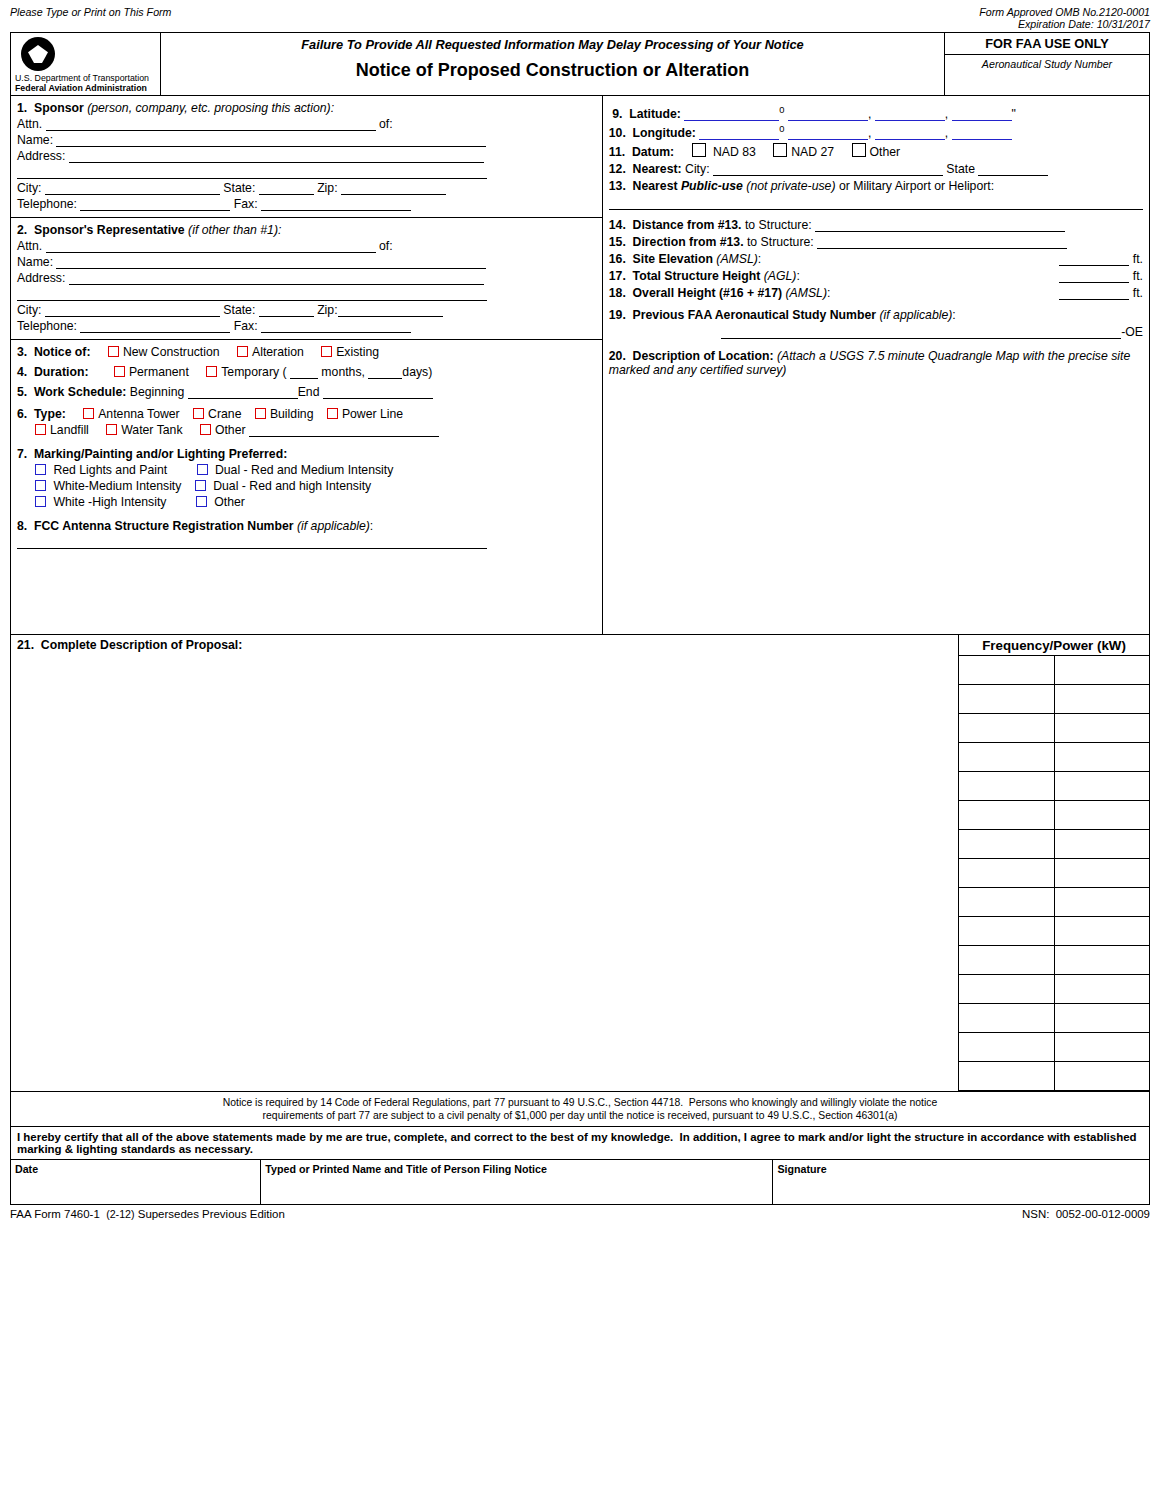Please Type or Print on This Form
Form Approved OMB No.2120-0001
Expiration Date: 10/31/2017
| U.S. Department of Transportation Federal Aviation Administration Failure To Provide All Requested Information May Delay Processing of Your Notice Notice of Proposed Construction or Alteration FOR FAA USE ONLY Aeronautical Study Number |
| 1. Sponsor (person, company, etc. proposing this action): Attn. of: Name: Address: City: State: Zip: Telephone: Fax: 2. Sponsor's Representative (if other than #1): Attn. of: Name: Address: City: State: Zip: Telephone: Fax: 3. Notice of: New Construction Alteration Existing 4. Duration: Permanent Temporary ( months, days) 5. Work Schedule: Beginning End 6. Type: Antenna Tower Crane Building Power Line Landfill Water Tank Other 7. Marking/Painting and/or Lighting Preferred: Red Lights and Paint Dual - Red and Medium Intensity White-Medium Intensity Dual - Red and high Intensity White -High Intensity Other 8. FCC Antenna Structure Registration Number (if applicable) : 9. Latitude: 0 , , " 10. Longitude: 0 , , 11. Datum: NAD 83 NAD 27 Other 12. Nearest: City: State 13. Nearest Public-use (not private-use) or Military Airport or Heliport: 14. Distance from #13. to Structure: 15. Direction from #13. to Structure: 16. Site Elevation (AMSL) : ft. 17. Total Structure Height (AGL) : ft. 18. Overall Height (#16 + #17) (AMSL) : ft. 19. Previous FAA Aeronautical Study Number (if applicable) : -OE 20. Description of Location: (Attach a USGS 7.5 minute Quadrangle Map with the precise site marked and any certified survey) |
| 21. Complete Description of Proposal: Frequency/Power (kW) |
| Notice is required by 14 Code of Federal Regulations, part 77 pursuant to 49 U.S.C., Section 44718. Persons who knowingly and willingly violate the notice requirements of part 77 are subject to a civil penalty of $1,000 per day until the notice is received, pursuant to 49 U.S.C., Section 46301(a) |
| I hereby certify that all of the above statements made by me are true, complete, and correct to the best of my knowledge. In addition, I agree to mark and/or light the structure in accordance with established marking & lighting standards as necessary. |
| Date Typed or Printed Name and Title of Person Filing Notice Signature |
FAA Form 7460-1 (2-12) Supersedes Previous Edition
NSN: 0052-00-012-0009